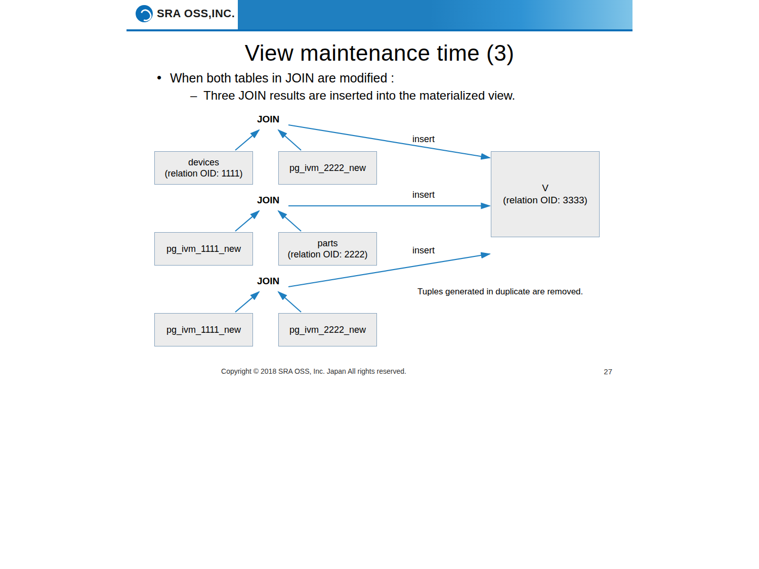SRA OSS,INC.
View maintenance time (3)
When both tables in JOIN are modified :
Three JOIN results are inserted into the materialized view.
JOIN
devices
(relation OID: 1111)
pg_ivm_2222_new
insert
JOIN
pg_ivm_1111_new
parts
(relation OID: 2222)
insert
JOIN
pg_ivm_1111_new
pg_ivm_2222_new
insert
V
(relation OID: 3333)
Tuples generated in duplicate are removed.
Copyright © 2018 SRA OSS, Inc. Japan All rights reserved.
27